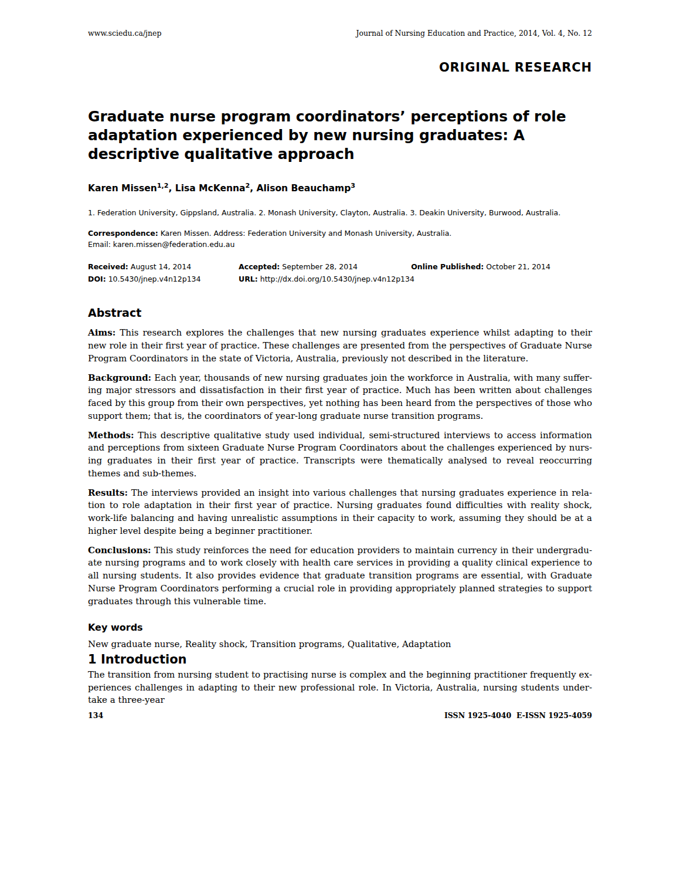www.sciedu.ca/jnep
Journal of Nursing Education and Practice, 2014, Vol. 4, No. 12
ORIGINAL RESEARCH
Graduate nurse program coordinators’ perceptions of role adaptation experienced by new nursing graduates: A descriptive qualitative approach
Karen Missen1,2, Lisa McKenna2, Alison Beauchamp3
1. Federation University, Gippsland, Australia. 2. Monash University, Clayton, Australia. 3. Deakin University, Burwood, Australia.
Correspondence: Karen Missen. Address: Federation University and Monash University, Australia.
Email: karen.missen@federation.edu.au
Received: August 14, 2014
Accepted: September 28, 2014
Online Published: October 21, 2014
DOI: 10.5430/jnep.v4n12p134
URL: http://dx.doi.org/10.5430/jnep.v4n12p134
Abstract
Aims: This research explores the challenges that new nursing graduates experience whilst adapting to their new role in their first year of practice. These challenges are presented from the perspectives of Graduate Nurse Program Coordinators in the state of Victoria, Australia, previously not described in the literature.
Background: Each year, thousands of new nursing graduates join the workforce in Australia, with many suffering major stressors and dissatisfaction in their first year of practice. Much has been written about challenges faced by this group from their own perspectives, yet nothing has been heard from the perspectives of those who support them; that is, the coordinators of year-long graduate nurse transition programs.
Methods: This descriptive qualitative study used individual, semi-structured interviews to access information and perceptions from sixteen Graduate Nurse Program Coordinators about the challenges experienced by nursing graduates in their first year of practice. Transcripts were thematically analysed to reveal reoccurring themes and sub-themes.
Results: The interviews provided an insight into various challenges that nursing graduates experience in relation to role adaptation in their first year of practice. Nursing graduates found difficulties with reality shock, work-life balancing and having unrealistic assumptions in their capacity to work, assuming they should be at a higher level despite being a beginner practitioner.
Conclusions: This study reinforces the need for education providers to maintain currency in their undergraduate nursing programs and to work closely with health care services in providing a quality clinical experience to all nursing students. It also provides evidence that graduate transition programs are essential, with Graduate Nurse Program Coordinators performing a crucial role in providing appropriately planned strategies to support graduates through this vulnerable time.
Key words
New graduate nurse, Reality shock, Transition programs, Qualitative, Adaptation
1 Introduction
The transition from nursing student to practising nurse is complex and the beginning practitioner frequently experiences challenges in adapting to their new professional role. In Victoria, Australia, nursing students undertake a three-year
134
ISSN 1925-4040 E-ISSN 1925-4059